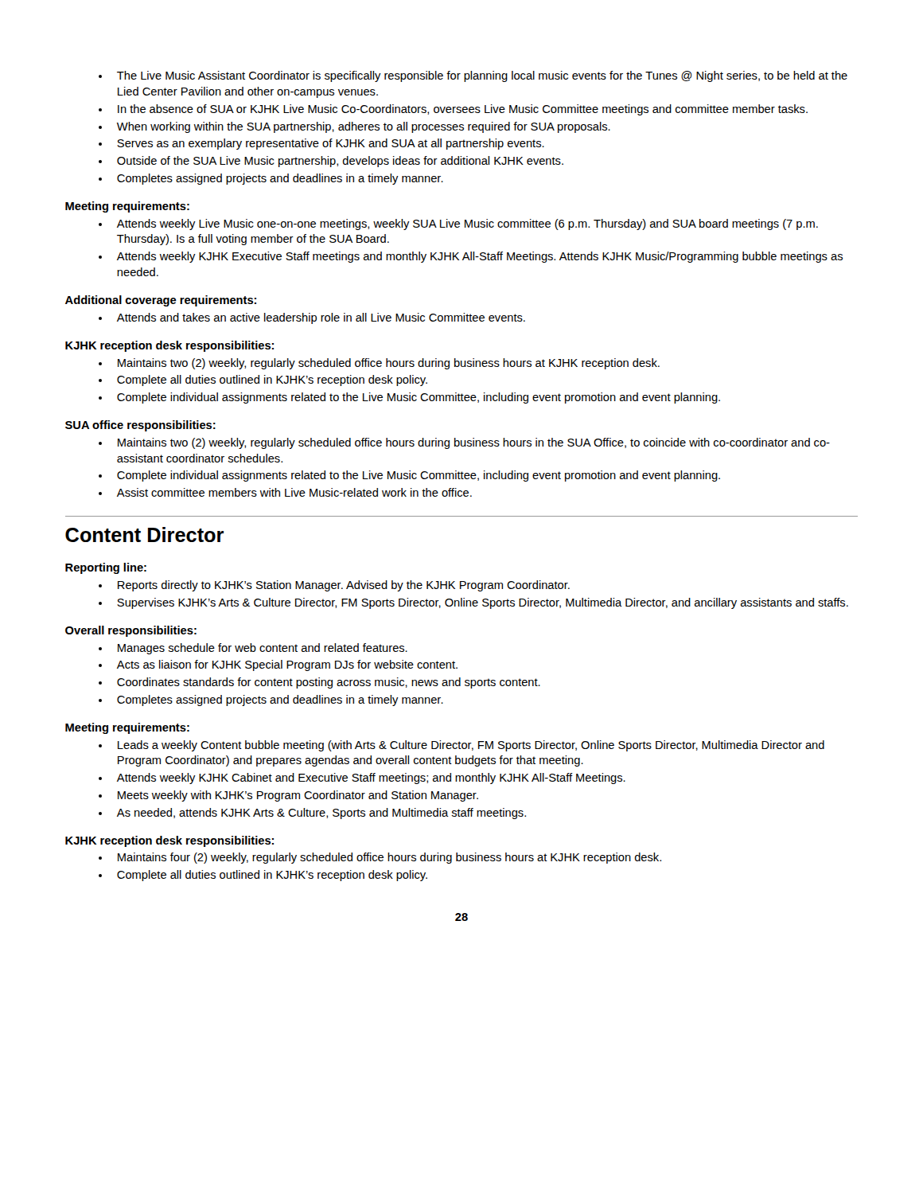The Live Music Assistant Coordinator is specifically responsible for planning local music events for the Tunes @ Night series, to be held at the Lied Center Pavilion and other on-campus venues.
In the absence of SUA or KJHK Live Music Co-Coordinators, oversees Live Music Committee meetings and committee member tasks.
When working within the SUA partnership, adheres to all processes required for SUA proposals.
Serves as an exemplary representative of KJHK and SUA at all partnership events.
Outside of the SUA Live Music partnership, develops ideas for additional KJHK events.
Completes assigned projects and deadlines in a timely manner.
Meeting requirements:
Attends weekly Live Music one-on-one meetings, weekly SUA Live Music committee (6 p.m. Thursday) and SUA board meetings (7 p.m. Thursday). Is a full voting member of the SUA Board.
Attends weekly KJHK Executive Staff meetings and monthly KJHK All-Staff Meetings. Attends KJHK Music/Programming bubble meetings as needed.
Additional coverage requirements:
Attends and takes an active leadership role in all Live Music Committee events.
KJHK reception desk responsibilities:
Maintains two (2) weekly, regularly scheduled office hours during business hours at KJHK reception desk.
Complete all duties outlined in KJHK’s reception desk policy.
Complete individual assignments related to the Live Music Committee, including event promotion and event planning.
SUA office responsibilities:
Maintains two (2) weekly, regularly scheduled office hours during business hours in the SUA Office, to coincide with co-coordinator and co-assistant coordinator schedules.
Complete individual assignments related to the Live Music Committee, including event promotion and event planning.
Assist committee members with Live Music-related work in the office.
Content Director
Reporting line:
Reports directly to KJHK’s Station Manager. Advised by the KJHK Program Coordinator.
Supervises KJHK’s Arts & Culture Director, FM Sports Director, Online Sports Director, Multimedia Director, and ancillary assistants and staffs.
Overall responsibilities:
Manages schedule for web content and related features.
Acts as liaison for KJHK Special Program DJs for website content.
Coordinates standards for content posting across music, news and sports content.
Completes assigned projects and deadlines in a timely manner.
Meeting requirements:
Leads a weekly Content bubble meeting (with Arts & Culture Director, FM Sports Director, Online Sports Director, Multimedia Director and Program Coordinator) and prepares agendas and overall content budgets for that meeting.
Attends weekly KJHK Cabinet and Executive Staff meetings; and monthly KJHK All-Staff Meetings.
Meets weekly with KJHK’s Program Coordinator and Station Manager.
As needed, attends KJHK Arts & Culture, Sports and Multimedia staff meetings.
KJHK reception desk responsibilities:
Maintains four (2) weekly, regularly scheduled office hours during business hours at KJHK reception desk.
Complete all duties outlined in KJHK’s reception desk policy.
28